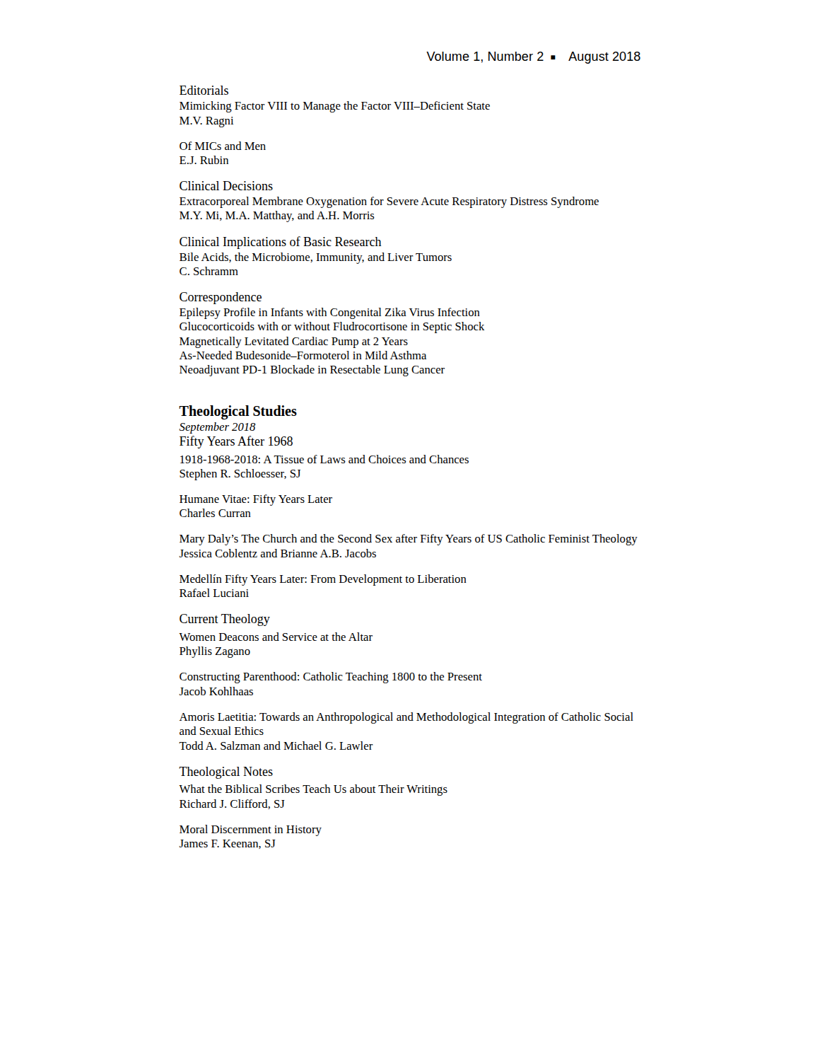Volume 1, Number 2 ■ August 2018
Editorials
Mimicking Factor VIII to Manage the Factor VIII–Deficient State M.V. Ragni
Of MICs and Men E.J. Rubin
Clinical Decisions
Extracorporeal Membrane Oxygenation for Severe Acute Respiratory Distress Syndrome M.Y. Mi, M.A. Matthay, and A.H. Morris
Clinical Implications of Basic Research
Bile Acids, the Microbiome, Immunity, and Liver Tumors C. Schramm
Correspondence
Epilepsy Profile in Infants with Congenital Zika Virus Infection
Glucocorticoids with or without Fludrocortisone in Septic Shock
Magnetically Levitated Cardiac Pump at 2 Years
As-Needed Budesonide–Formoterol in Mild Asthma
Neoadjuvant PD-1 Blockade in Resectable Lung Cancer
Theological Studies
September 2018
Fifty Years After 1968
1918-1968-2018: A Tissue of Laws and Choices and Chances Stephen R. Schloesser, SJ
Humane Vitae: Fifty Years Later Charles Curran
Mary Daly’s The Church and the Second Sex after Fifty Years of US Catholic Feminist Theology Jessica Coblentz and Brianne A.B. Jacobs
Medellín Fifty Years Later: From Development to Liberation Rafael Luciani
Current Theology
Women Deacons and Service at the Altar Phyllis Zagano
Constructing Parenthood: Catholic Teaching 1800 to the Present Jacob Kohlhaas
Amoris Laetitia: Towards an Anthropological and Methodological Integration of Catholic Social and Sexual Ethics Todd A. Salzman and Michael G. Lawler
Theological Notes
What the Biblical Scribes Teach Us about Their Writings Richard J. Clifford, SJ
Moral Discernment in History James F. Keenan, SJ